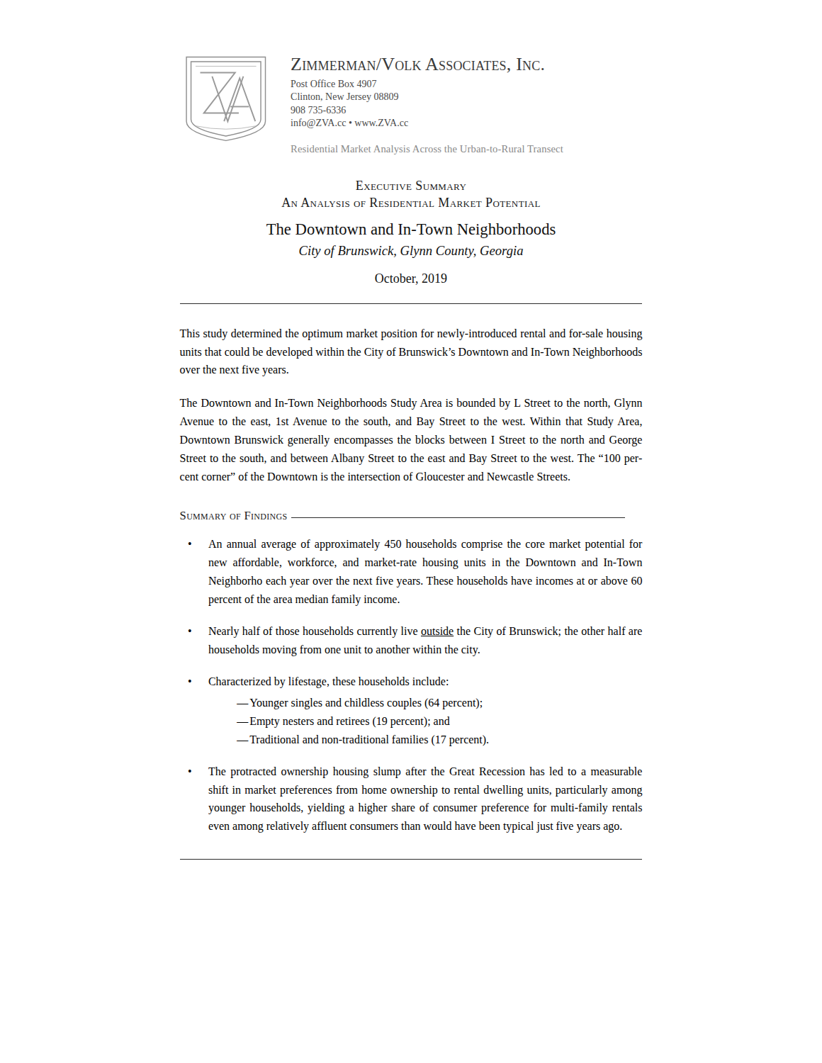Zimmerman/Volk Associates, Inc.
Post Office Box 4907
Clinton, New Jersey 08809
908 735-6336
info@ZVA.cc • www.ZVA.cc
Residential Market Analysis Across the Urban-to-Rural Transect
Executive Summary
An Analysis of Residential Market Potential
The Downtown and In-Town Neighborhoods
City of Brunswick, Glynn County, Georgia
October, 2019
This study determined the optimum market position for newly-introduced rental and for-sale housing units that could be developed within the City of Brunswick’s Downtown and In-Town Neighborhoods over the next five years.
The Downtown and In-Town Neighborhoods Study Area is bounded by L Street to the north, Glynn Avenue to the east, 1st Avenue to the south, and Bay Street to the west. Within that Study Area, Downtown Brunswick generally encompasses the blocks between I Street to the north and George Street to the south, and between Albany Street to the east and Bay Street to the west. The “100 percent corner” of the Downtown is the intersection of Gloucester and Newcastle Streets.
Summary of Findings
An annual average of approximately 450 households comprise the core market potential for new affordable, workforce, and market-rate housing units in the Downtown and In-Town Neighborho each year over the next five years. These households have incomes at or above 60 percent of the area median family income.
Nearly half of those households currently live outside the City of Brunswick; the other half are households moving from one unit to another within the city.
Characterized by lifestage, these households include:
Younger singles and childless couples (64 percent);
Empty nesters and retirees (19 percent); and
Traditional and non-traditional families (17 percent).
The protracted ownership housing slump after the Great Recession has led to a measurable shift in market preferences from home ownership to rental dwelling units, particularly among younger households, yielding a higher share of consumer preference for multi-family rentals even among relatively affluent consumers than would have been typical just five years ago.